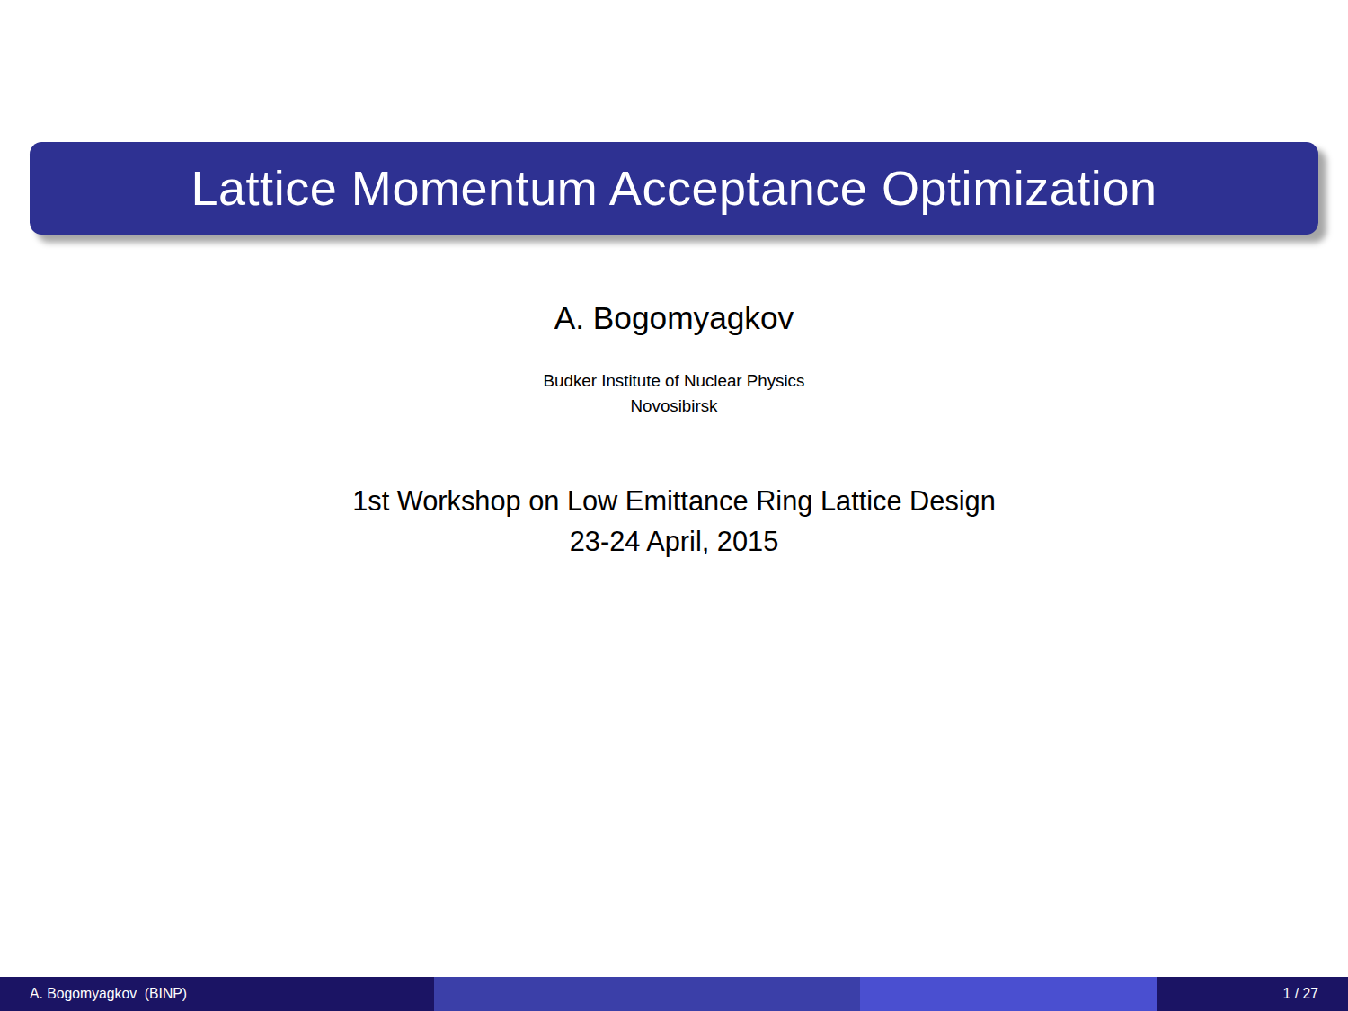Lattice Momentum Acceptance Optimization
A. Bogomyagkov
Budker Institute of Nuclear Physics
Novosibirsk
1st Workshop on Low Emittance Ring Lattice Design
23-24 April, 2015
A. Bogomyagkov (BINP)
1 / 27